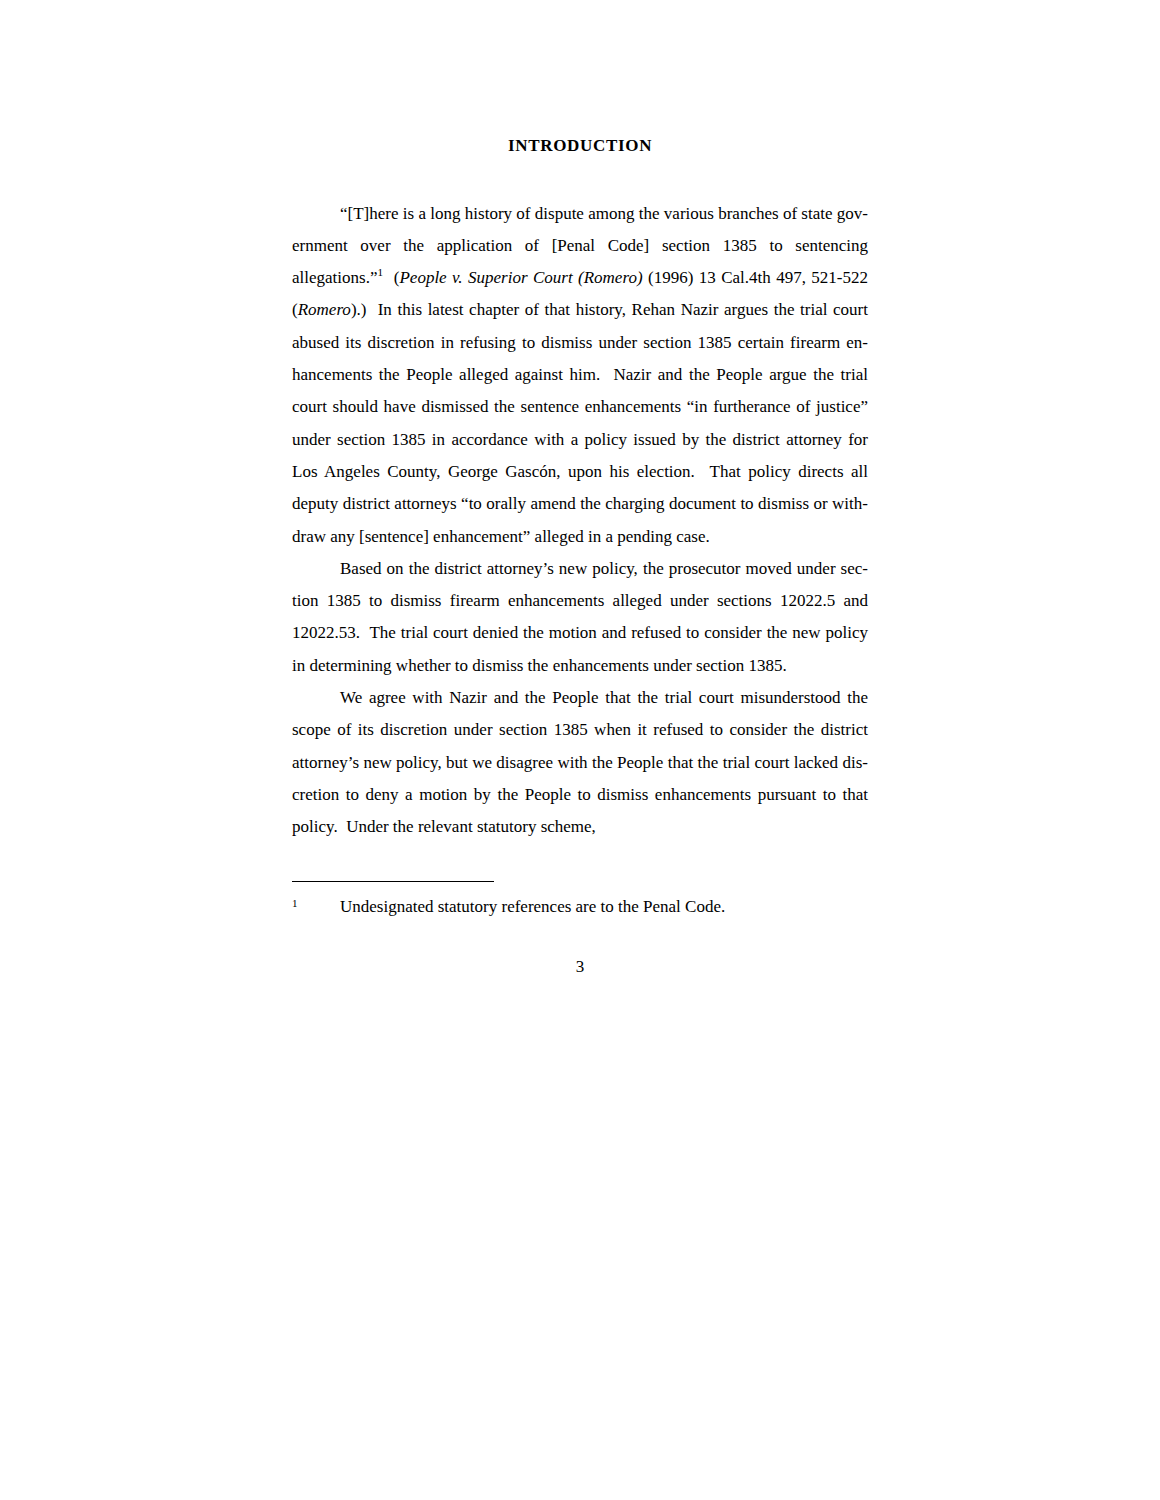INTRODUCTION
“[T]here is a long history of dispute among the various branches of state government over the application of [Penal Code] section 1385 to sentencing allegations.”1 (People v. Superior Court (Romero) (1996) 13 Cal.4th 497, 521-522 (Romero).) In this latest chapter of that history, Rehan Nazir argues the trial court abused its discretion in refusing to dismiss under section 1385 certain firearm enhancements the People alleged against him. Nazir and the People argue the trial court should have dismissed the sentence enhancements “in furtherance of justice” under section 1385 in accordance with a policy issued by the district attorney for Los Angeles County, George Gascón, upon his election. That policy directs all deputy district attorneys “to orally amend the charging document to dismiss or withdraw any [sentence] enhancement” alleged in a pending case.
Based on the district attorney’s new policy, the prosecutor moved under section 1385 to dismiss firearm enhancements alleged under sections 12022.5 and 12022.53. The trial court denied the motion and refused to consider the new policy in determining whether to dismiss the enhancements under section 1385.
We agree with Nazir and the People that the trial court misunderstood the scope of its discretion under section 1385 when it refused to consider the district attorney’s new policy, but we disagree with the People that the trial court lacked discretion to deny a motion by the People to dismiss enhancements pursuant to that policy. Under the relevant statutory scheme,
1 Undesignated statutory references are to the Penal Code.
3